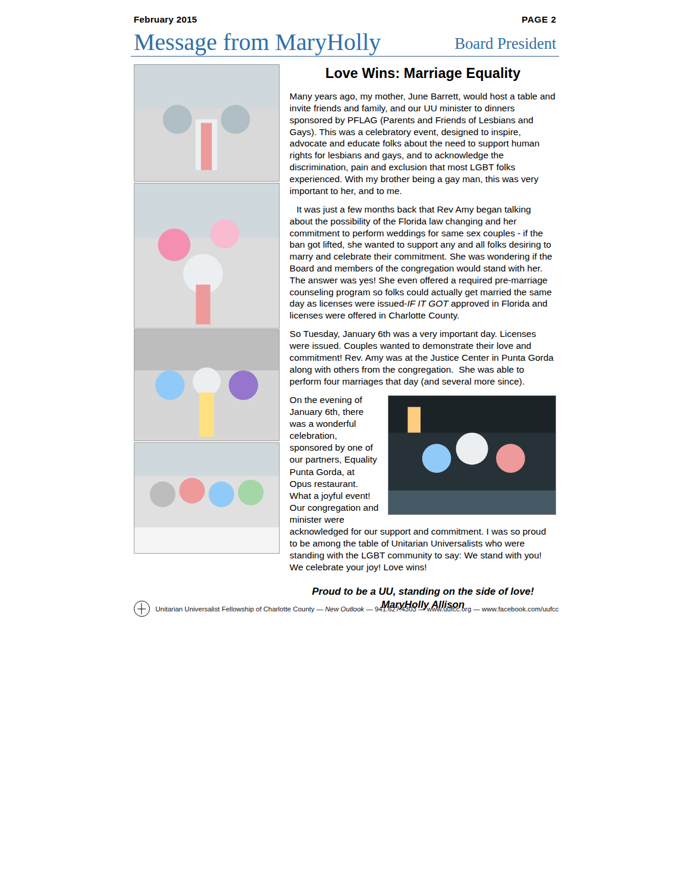February 2015
PAGE 2
Message from MaryHolly
Board President
Love Wins: Marriage Equality
Many years ago, my mother, June Barrett, would host a table and invite friends and family, and our UU minister to dinners sponsored by PFLAG (Parents and Friends of Lesbians and Gays). This was a celebratory event, designed to inspire, advocate and educate folks about the need to support human rights for lesbians and gays, and to acknowledge the discrimination, pain and exclusion that most LGBT folks experienced. With my brother being a gay man, this was very important to her, and to me.
It was just a few months back that Rev Amy began talking about the possibility of the Florida law changing and her commitment to perform weddings for same sex couples - if the ban got lifted, she wanted to support any and all folks desiring to marry and celebrate their commitment. She was wondering if the Board and members of the congregation would stand with her. The answer was yes! She even offered a required pre-marriage counseling program so folks could actually get married the same day as licenses were issued-IF IT GOT approved in Florida and licenses were offered in Charlotte County.
So Tuesday, January 6th was a very important day. Licenses were issued. Couples wanted to demonstrate their love and commitment! Rev. Amy was at the Justice Center in Punta Gorda along with others from the congregation. She was able to perform four marriages that day (and several more since).
On the evening of January 6th, there was a wonderful celebration, sponsored by one of our partners, Equality Punta Gorda, at Opus restaurant. What a joyful event! Our congregation and minister were acknowledged for our support and commitment. I was so proud to be among the table of Unitarian Universalists who were standing with the LGBT community to say: We stand with you! We celebrate your joy! Love wins!
Proud to be a UU, standing on the side of love!
MaryHolly Allison
Unitarian Universalist Fellowship of Charlotte County — New Outlook — 941.627.4303 — www.uufcc.org — www.facebook.com/uufcc